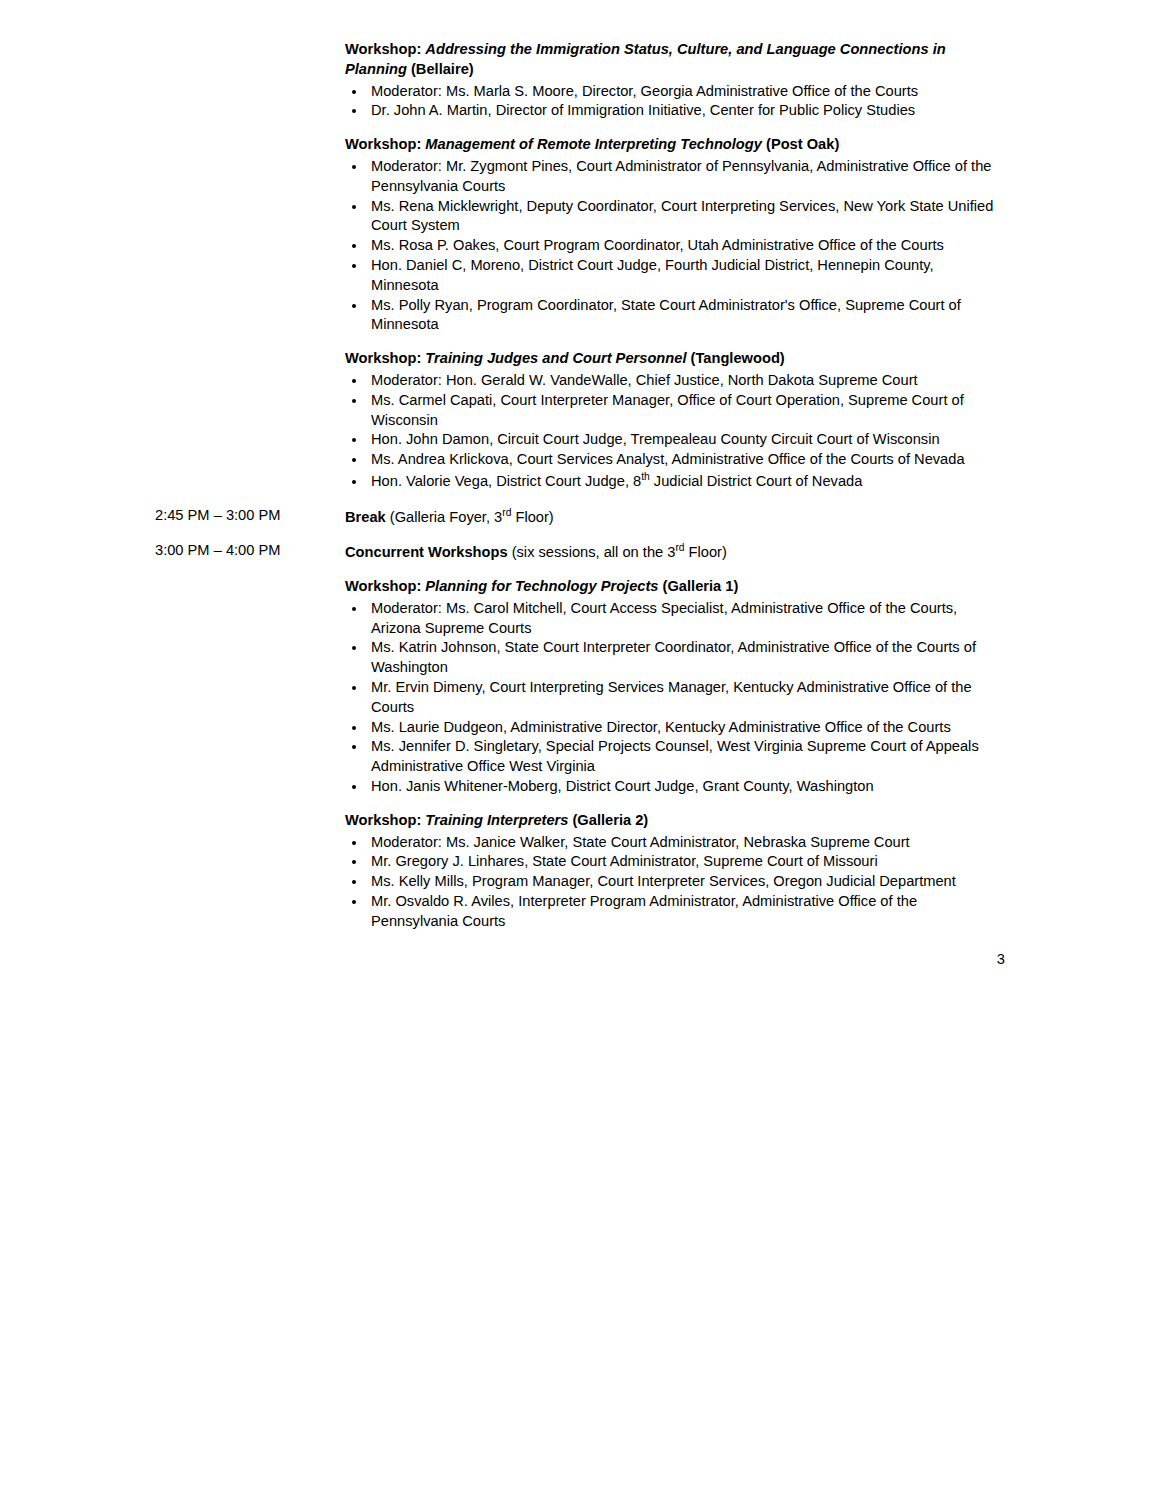Workshop: Addressing the Immigration Status, Culture, and Language Connections in Planning (Bellaire)
Moderator: Ms. Marla S. Moore, Director, Georgia Administrative Office of the Courts
Dr. John A. Martin, Director of Immigration Initiative, Center for Public Policy Studies
Workshop: Management of Remote Interpreting Technology (Post Oak)
Moderator: Mr. Zygmont Pines, Court Administrator of Pennsylvania, Administrative Office of the Pennsylvania Courts
Ms. Rena Micklewright, Deputy Coordinator, Court Interpreting Services, New York State Unified Court System
Ms. Rosa P. Oakes, Court Program Coordinator, Utah Administrative Office of the Courts
Hon. Daniel C, Moreno, District Court Judge, Fourth Judicial District, Hennepin County, Minnesota
Ms. Polly Ryan, Program Coordinator, State Court Administrator's Office, Supreme Court of Minnesota
Workshop: Training Judges and Court Personnel (Tanglewood)
Moderator: Hon. Gerald W. VandeWalle, Chief Justice, North Dakota Supreme Court
Ms. Carmel Capati, Court Interpreter Manager, Office of Court Operation, Supreme Court of Wisconsin
Hon. John Damon, Circuit Court Judge, Trempealeau County Circuit Court of Wisconsin
Ms. Andrea Krlickova, Court Services Analyst, Administrative Office of the Courts of Nevada
Hon. Valorie Vega, District Court Judge, 8th Judicial District Court of Nevada
2:45 PM – 3:00 PM
Break (Galleria Foyer, 3rd Floor)
3:00 PM – 4:00 PM
Concurrent Workshops (six sessions, all on the 3rd Floor)
Workshop: Planning for Technology Projects (Galleria 1)
Moderator: Ms. Carol Mitchell, Court Access Specialist, Administrative Office of the Courts, Arizona Supreme Courts
Ms. Katrin Johnson, State Court Interpreter Coordinator, Administrative Office of the Courts of Washington
Mr. Ervin Dimeny, Court Interpreting Services Manager, Kentucky Administrative Office of the Courts
Ms. Laurie Dudgeon, Administrative Director, Kentucky Administrative Office of the Courts
Ms. Jennifer D. Singletary, Special Projects Counsel, West Virginia Supreme Court of Appeals Administrative Office West Virginia
Hon. Janis Whitener-Moberg, District Court Judge, Grant County, Washington
Workshop: Training Interpreters (Galleria 2)
Moderator: Ms. Janice Walker, State Court Administrator, Nebraska Supreme Court
Mr. Gregory J. Linhares, State Court Administrator, Supreme Court of Missouri
Ms. Kelly Mills, Program Manager, Court Interpreter Services, Oregon Judicial Department
Mr. Osvaldo R. Aviles, Interpreter Program Administrator, Administrative Office of the Pennsylvania Courts
3